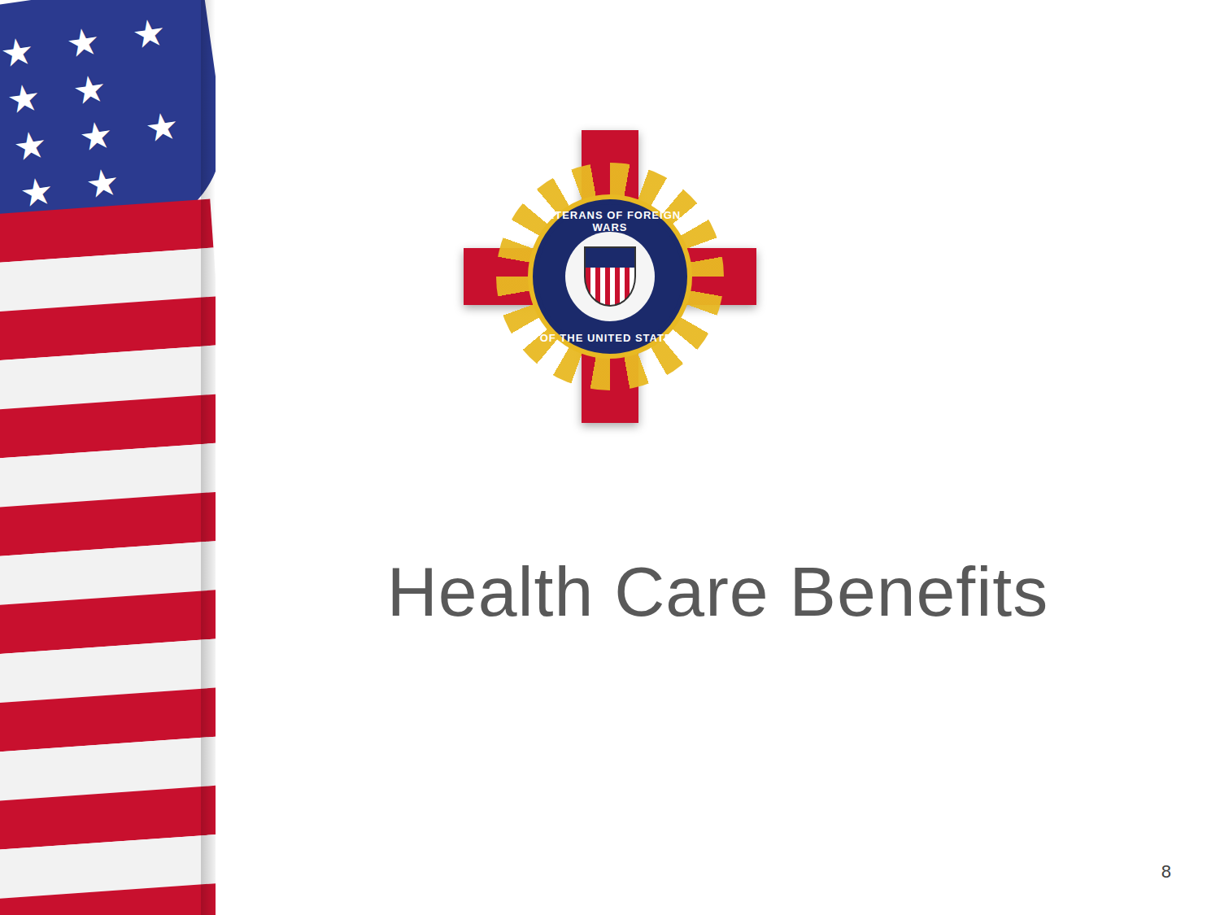★ ★ ★
★ ★
★ ★ ★
★ ★
VETERANS OF FOREIGN WARS OF THE UNITED STATES
Health Care Benefits
8